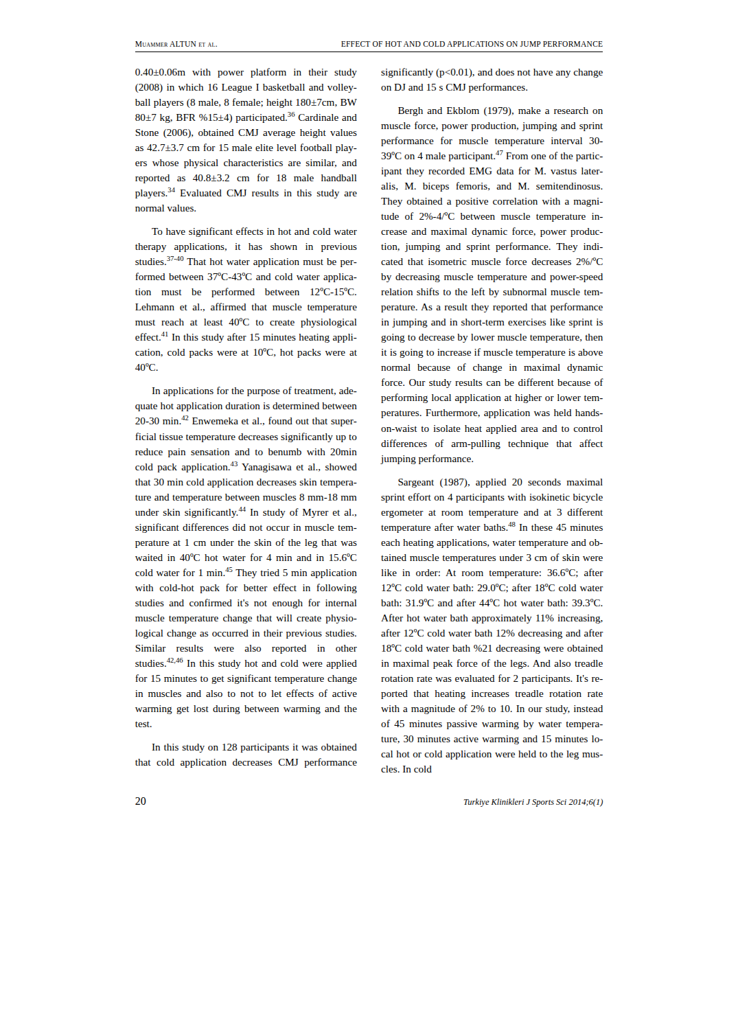Muammer ALTUN et al.
Effect of Hot and Cold Applications on Jump Performance
0.40±0.06m with power platform in their study (2008) in which 16 League I basketball and volleyball players (8 male, 8 female; height 180±7cm, BW 80±7 kg, BFR %15±4) participated.36 Cardinale and Stone (2006), obtained CMJ average height values as 42.7±3.7 cm for 15 male elite level football players whose physical characteristics are similar, and reported as 40.8±3.2 cm for 18 male handball players.34 Evaluated CMJ results in this study are normal values.
To have significant effects in hot and cold water therapy applications, it has shown in previous studies.37-40 That hot water application must be performed between 37ºC-43ºC and cold water application must be performed between 12ºC-15ºC. Lehmann et al., affirmed that muscle temperature must reach at least 40ºC to create physiological effect.41 In this study after 15 minutes heating application, cold packs were at 10ºC, hot packs were at 40ºC.
In applications for the purpose of treatment, adequate hot application duration is determined between 20-30 min.42 Enwemeka et al., found out that superficial tissue temperature decreases significantly up to reduce pain sensation and to benumb with 20min cold pack application.43 Yanagisawa et al., showed that 30 min cold application decreases skin temperature and temperature between muscles 8 mm-18 mm under skin significantly.44 In study of Myrer et al., significant differences did not occur in muscle temperature at 1 cm under the skin of the leg that was waited in 40ºC hot water for 4 min and in 15.6ºC cold water for 1 min.45 They tried 5 min application with cold-hot pack for better effect in following studies and confirmed it's not enough for internal muscle temperature change that will create physiological change as occurred in their previous studies. Similar results were also reported in other studies.42,46 In this study hot and cold were applied for 15 minutes to get significant temperature change in muscles and also to not to let effects of active warming get lost during between warming and the test.
In this study on 128 participants it was obtained that cold application decreases CMJ performance significantly (p<0.01), and does not have any change on DJ and 15 s CMJ performances.
Bergh and Ekblom (1979), make a research on muscle force, power production, jumping and sprint performance for muscle temperature interval 30-39ºC on 4 male participant.47 From one of the participant they recorded EMG data for M. vastus lateralis, M. biceps femoris, and M. semitendinosus. They obtained a positive correlation with a magnitude of 2%-4/ºC between muscle temperature increase and maximal dynamic force, power production, jumping and sprint performance. They indicated that isometric muscle force decreases 2%/ºC by decreasing muscle temperature and power-speed relation shifts to the left by subnormal muscle temperature. As a result they reported that performance in jumping and in short-term exercises like sprint is going to decrease by lower muscle temperature, then it is going to increase if muscle temperature is above normal because of change in maximal dynamic force. Our study results can be different because of performing local application at higher or lower temperatures. Furthermore, application was held hands-on-waist to isolate heat applied area and to control differences of arm-pulling technique that affect jumping performance.
Sargeant (1987), applied 20 seconds maximal sprint effort on 4 participants with isokinetic bicycle ergometer at room temperature and at 3 different temperature after water baths.48 In these 45 minutes each heating applications, water temperature and obtained muscle temperatures under 3 cm of skin were like in order: At room temperature: 36.6ºC; after 12ºC cold water bath: 29.0ºC; after 18ºC cold water bath: 31.9ºC and after 44ºC hot water bath: 39.3ºC. After hot water bath approximately 11% increasing, after 12ºC cold water bath 12% decreasing and after 18ºC cold water bath %21 decreasing were obtained in maximal peak force of the legs. And also treadle rotation rate was evaluated for 2 participants. It's reported that heating increases treadle rotation rate with a magnitude of 2% to 10. In our study, instead of 45 minutes passive warming by water temperature, 30 minutes active warming and 15 minutes local hot or cold application were held to the leg muscles. In cold
20
Turkiye Klinikleri J Sports Sci 2014;6(1)